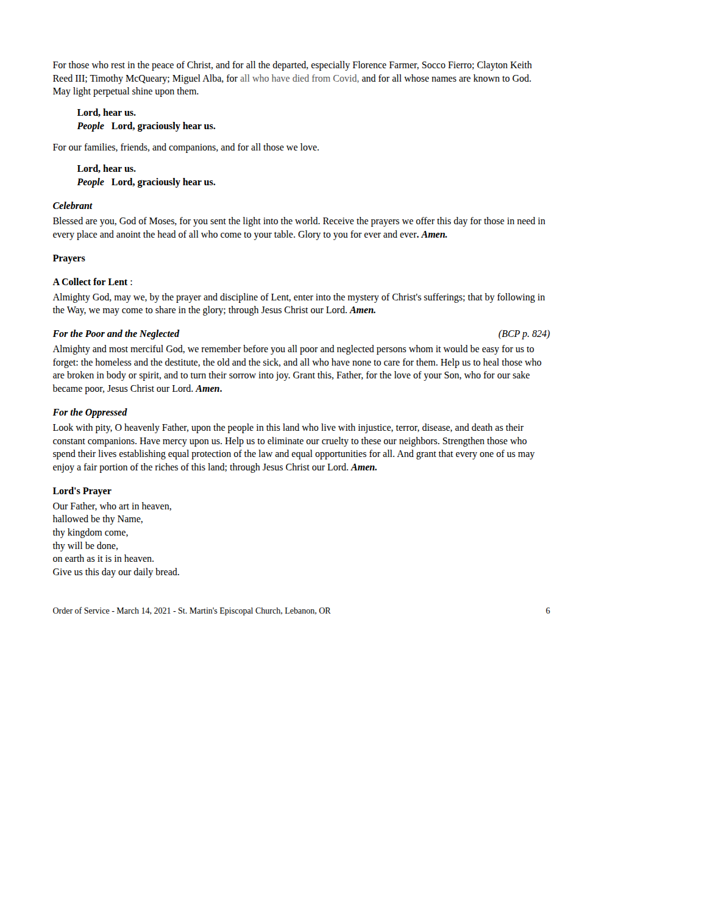For those who rest in the peace of Christ, and for all the departed, especially Florence Farmer, Socco Fierro; Clayton Keith Reed III; Timothy McQueary; Miguel Alba, for all who have died from Covid, and for all whose names are known to God. May light perpetual shine upon them.
Lord, hear us.
People Lord, graciously hear us.
For our families, friends, and companions, and for all those we love.
Lord, hear us.
People Lord, graciously hear us.
Celebrant
Blessed are you, God of Moses, for you sent the light into the world. Receive the prayers we offer this day for those in need in every place and anoint the head of all who come to your table. Glory to you for ever and ever. Amen.
Prayers
A Collect for Lent :
Almighty God, may we, by the prayer and discipline of Lent, enter into the mystery of Christ's sufferings; that by following in the Way, we may come to share in the glory; through Jesus Christ our Lord. Amen.
For the Poor and the Neglected (BCP p. 824)
Almighty and most merciful God, we remember before you all poor and neglected persons whom it would be easy for us to forget: the homeless and the destitute, the old and the sick, and all who have none to care for them. Help us to heal those who are broken in body or spirit, and to turn their sorrow into joy. Grant this, Father, for the love of your Son, who for our sake became poor, Jesus Christ our Lord. Amen.
For the Oppressed
Look with pity, O heavenly Father, upon the people in this land who live with injustice, terror, disease, and death as their constant companions. Have mercy upon us. Help us to eliminate our cruelty to these our neighbors. Strengthen those who spend their lives establishing equal protection of the law and equal opportunities for all. And grant that every one of us may enjoy a fair portion of the riches of this land; through Jesus Christ our Lord. Amen.
Lord's Prayer
Our Father, who art in heaven,
hallowed be thy Name,
thy kingdom come,
thy will be done,
on earth as it is in heaven.
Give us this day our daily bread.
Order of Service - March 14, 2021 - St. Martin's Episcopal Church, Lebanon, OR 6